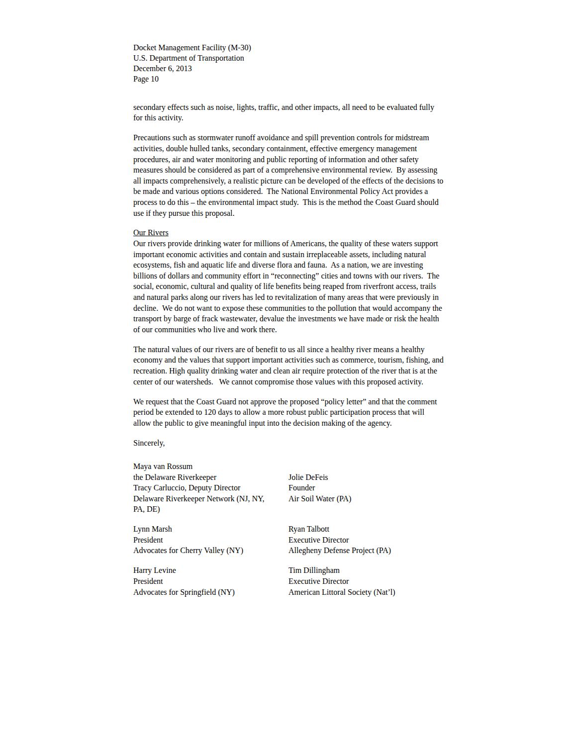Docket Management Facility (M-30)
U.S. Department of Transportation
December 6, 2013
Page 10
secondary effects such as noise, lights, traffic, and other impacts, all need to be evaluated fully for this activity.
Precautions such as stormwater runoff avoidance and spill prevention controls for midstream activities, double hulled tanks, secondary containment, effective emergency management procedures, air and water monitoring and public reporting of information and other safety measures should be considered as part of a comprehensive environmental review. By assessing all impacts comprehensively, a realistic picture can be developed of the effects of the decisions to be made and various options considered. The National Environmental Policy Act provides a process to do this – the environmental impact study. This is the method the Coast Guard should use if they pursue this proposal.
Our Rivers
Our rivers provide drinking water for millions of Americans, the quality of these waters support important economic activities and contain and sustain irreplaceable assets, including natural ecosystems, fish and aquatic life and diverse flora and fauna. As a nation, we are investing billions of dollars and community effort in “reconnecting” cities and towns with our rivers. The social, economic, cultural and quality of life benefits being reaped from riverfront access, trails and natural parks along our rivers has led to revitalization of many areas that were previously in decline. We do not want to expose these communities to the pollution that would accompany the transport by barge of frack wastewater, devalue the investments we have made or risk the health of our communities who live and work there.
The natural values of our rivers are of benefit to us all since a healthy river means a healthy economy and the values that support important activities such as commerce, tourism, fishing, and recreation. High quality drinking water and clean air require protection of the river that is at the center of our watersheds. We cannot compromise those values with this proposed activity.
We request that the Coast Guard not approve the proposed “policy letter” and that the comment period be extended to 120 days to allow a more robust public participation process that will allow the public to give meaningful input into the decision making of the agency.
Sincerely,
| Maya van Rossum the Delaware Riverkeeper Tracy Carluccio, Deputy Director Delaware Riverkeeper Network (NJ, NY, PA, DE) | Jolie DeFeis Founder Air Soil Water (PA) |
| Lynn Marsh President Advocates for Cherry Valley (NY) | Ryan Talbott Executive Director Allegheny Defense Project (PA) |
| Harry Levine President Advocates for Springfield (NY) | Tim Dillingham Executive Director American Littoral Society (Nat’l) |